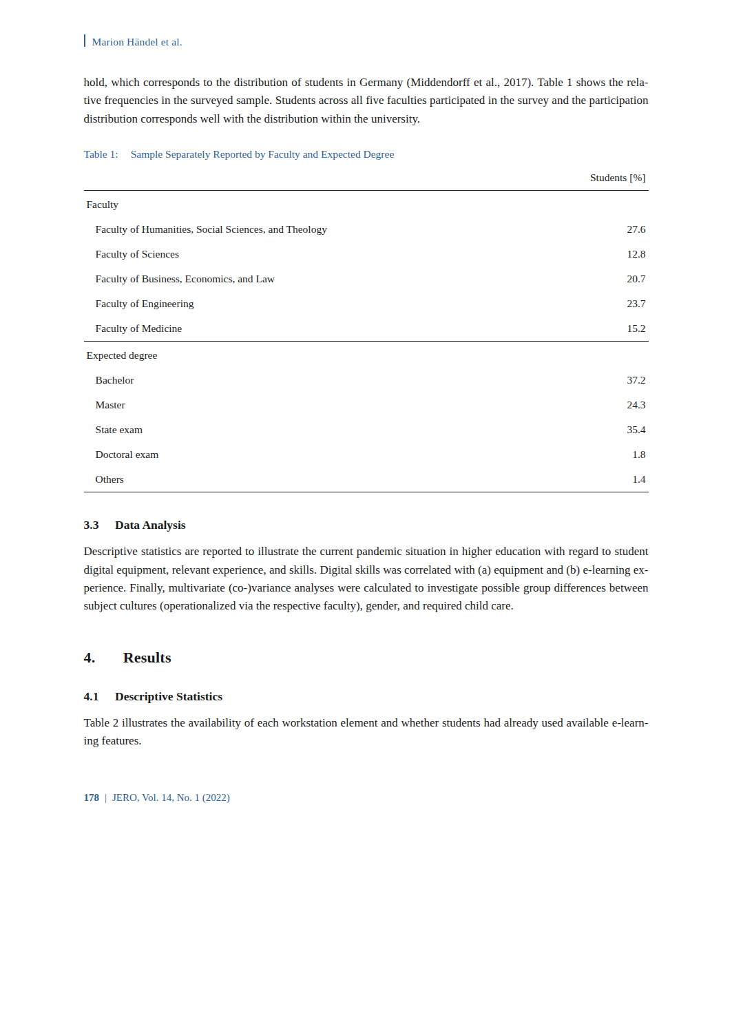Marion Händel et al.
hold, which corresponds to the distribution of students in Germany (Middendorff et al., 2017). Table 1 shows the relative frequencies in the surveyed sample. Students across all five faculties participated in the survey and the participation distribution corresponds well with the distribution within the university.
Table 1: Sample Separately Reported by Faculty and Expected Degree
| | Students [%] |
| --- | --- |
| Faculty | |
| Faculty of Humanities, Social Sciences, and Theology | 27.6 |
| Faculty of Sciences | 12.8 |
| Faculty of Business, Economics, and Law | 20.7 |
| Faculty of Engineering | 23.7 |
| Faculty of Medicine | 15.2 |
| Expected degree | |
| Bachelor | 37.2 |
| Master | 24.3 |
| State exam | 35.4 |
| Doctoral exam | 1.8 |
| Others | 1.4 |
3.3 Data Analysis
Descriptive statistics are reported to illustrate the current pandemic situation in higher education with regard to student digital equipment, relevant experience, and skills. Digital skills was correlated with (a) equipment and (b) e-learning experience. Finally, multivariate (co-)variance analyses were calculated to investigate possible group differences between subject cultures (operationalized via the respective faculty), gender, and required child care.
4. Results
4.1 Descriptive Statistics
Table 2 illustrates the availability of each workstation element and whether students had already used available e-learning features.
178|JERO, Vol. 14, No. 1 (2022)